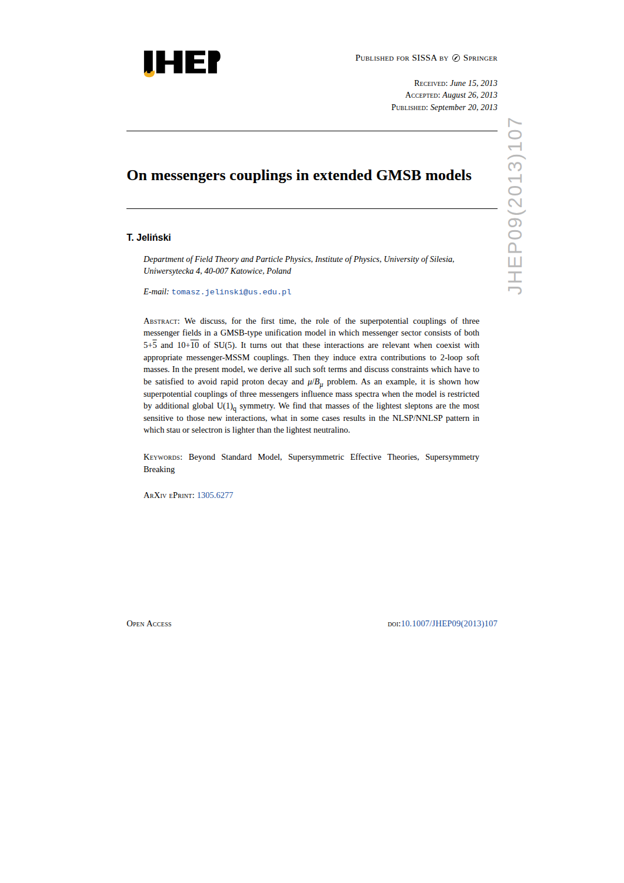JHEP09(2013)107
Published for SISSA by Springer
Received: June 15, 2013
Accepted: August 26, 2013
Published: September 20, 2013
On messengers couplings in extended GMSB models
T. Jeliński
Department of Field Theory and Particle Physics, Institute of Physics, University of Silesia,
Uniwersytecka 4, 40-007 Katowice, Poland
E-mail: tomasz.jelinski@us.edu.pl
Abstract: We discuss, for the first time, the role of the superpotential couplings of three messenger fields in a GMSB-type unification model in which messenger sector consists of both 5+5 and 10+10 of SU(5). It turns out that these interactions are relevant when coexist with appropriate messenger-MSSM couplings. Then they induce extra contributions to 2-loop soft masses. In the present model, we derive all such soft terms and discuss constraints which have to be satisfied to avoid rapid proton decay and μ/Bμ problem. As an example, it is shown how superpotential couplings of three messengers influence mass spectra when the model is restricted by additional global U(1)q symmetry. We find that masses of the lightest sleptons are the most sensitive to those new interactions, what in some cases results in the NLSP/NNLSP pattern in which stau or selectron is lighter than the lightest neutralino.
Keywords: Beyond Standard Model, Supersymmetric Effective Theories, Supersymmetry Breaking
ArXiv ePrint: 1305.6277
Open Access
doi:10.1007/JHEP09(2013)107